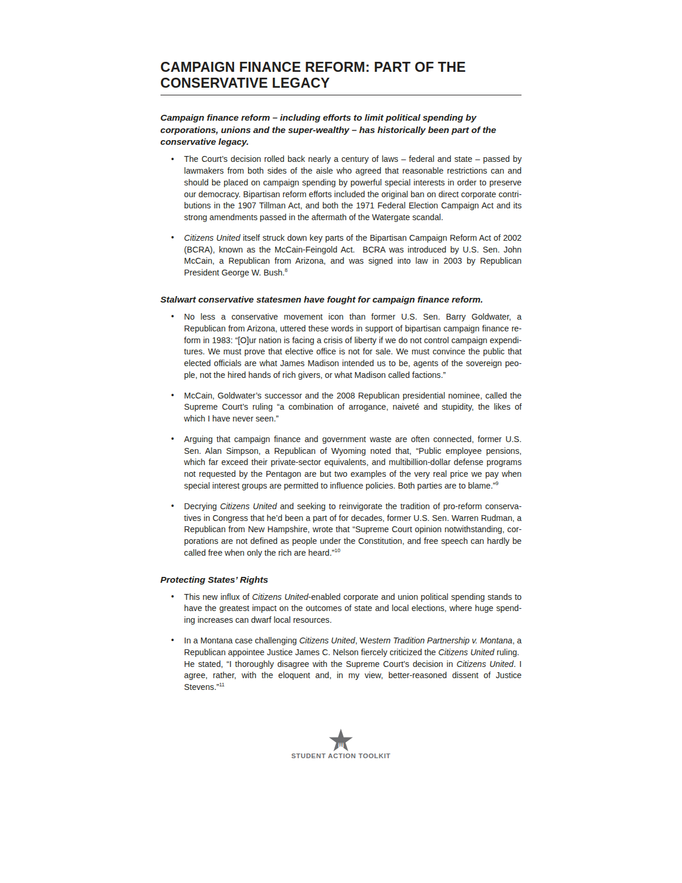Campaign Finance Reform: Part of the Conservative Legacy
Campaign finance reform – including efforts to limit political spending by corporations, unions and the super-wealthy – has historically been part of the conservative legacy.
The Court’s decision rolled back nearly a century of laws – federal and state – passed by lawmakers from both sides of the aisle who agreed that reasonable restrictions can and should be placed on campaign spending by powerful special interests in order to preserve our democracy. Bipartisan reform efforts included the original ban on direct corporate contributions in the 1907 Tillman Act, and both the 1971 Federal Election Campaign Act and its strong amendments passed in the aftermath of the Watergate scandal.
Citizens United itself struck down key parts of the Bipartisan Campaign Reform Act of 2002 (BCRA), known as the McCain-Feingold Act. BCRA was introduced by U.S. Sen. John McCain, a Republican from Arizona, and was signed into law in 2003 by Republican President George W. Bush.8
Stalwart conservative statesmen have fought for campaign finance reform.
No less a conservative movement icon than former U.S. Sen. Barry Goldwater, a Republican from Arizona, uttered these words in support of bipartisan campaign finance reform in 1983: “[O]ur nation is facing a crisis of liberty if we do not control campaign expenditures. We must prove that elective office is not for sale. We must convince the public that elected officials are what James Madison intended us to be, agents of the sovereign people, not the hired hands of rich givers, or what Madison called factions.”
McCain, Goldwater’s successor and the 2008 Republican presidential nominee, called the Supreme Court’s ruling “a combination of arrogance, naiveté and stupidity, the likes of which I have never seen.”
Arguing that campaign finance and government waste are often connected, former U.S. Sen. Alan Simpson, a Republican of Wyoming noted that, “Public employee pensions, which far exceed their private-sector equivalents, and multibillion-dollar defense programs not requested by the Pentagon are but two examples of the very real price we pay when special interest groups are permitted to influence policies. Both parties are to blame.”9
Decrying Citizens United and seeking to reinvigorate the tradition of pro-reform conservatives in Congress that he’d been a part of for decades, former U.S. Sen. Warren Rudman, a Republican from New Hampshire, wrote that “Supreme Court opinion notwithstanding, corporations are not defined as people under the Constitution, and free speech can hardly be called free when only the rich are heard.”10
Protecting States’ Rights
This new influx of Citizens United-enabled corporate and union political spending stands to have the greatest impact on the outcomes of state and local elections, where huge spending increases can dwarf local resources.
In a Montana case challenging Citizens United, Western Tradition Partnership v. Montana, a Republican appointee Justice James C. Nelson fiercely criticized the Citizens United ruling. He stated, “I thoroughly disagree with the Supreme Court’s decision in Citizens United. I agree, rather, with the eloquent and, in my view, better-reasoned dissent of Justice Stevens.”11
★ iii
Student Action Toolkit